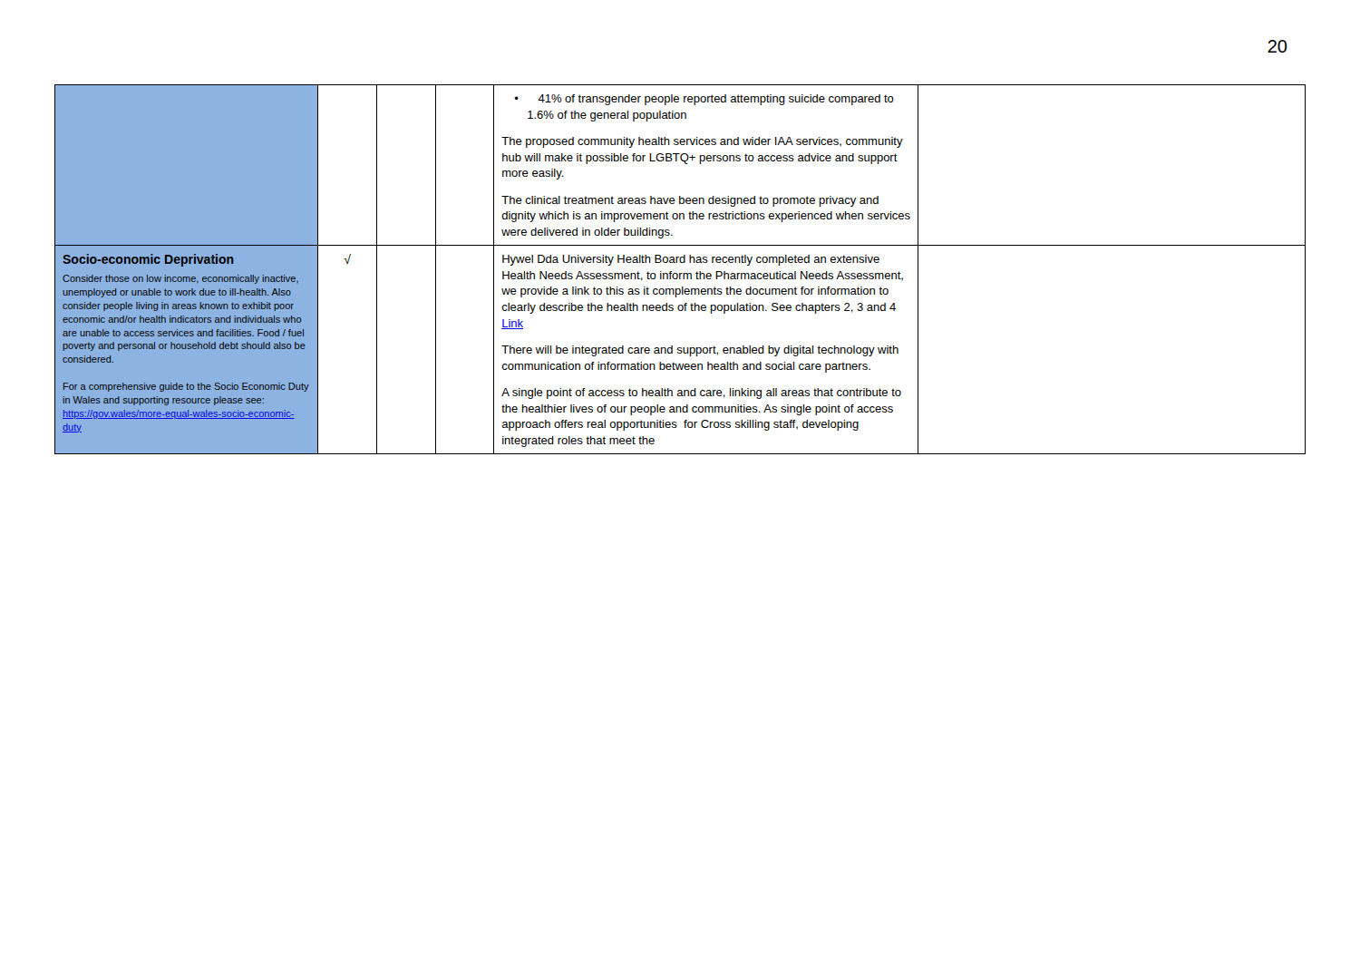20
| | | | | • 41% of transgender people reported attempting suicide compared to 1.6% of the general population The proposed community health services and wider IAA services, community hub will make it possible for LGBTQ+ persons to access advice and support more easily. The clinical treatment areas have been designed to promote privacy and dignity which is an improvement on the restrictions experienced when services were delivered in older buildings. | |
| Socio-economic Deprivation Consider those on low income, economically inactive, unemployed or unable to work due to ill-health. Also consider people living in areas known to exhibit poor economic and/or health indicators and individuals who are unable to access services and facilities. Food / fuel poverty and personal or household debt should also be considered. For a comprehensive guide to the Socio Economic Duty in Wales and supporting resource please see: https://gov.wales/more-equal-wales-socio-economic-duty | √ | | | Hywel Dda University Health Board has recently completed an extensive Health Needs Assessment, to inform the Pharmaceutical Needs Assessment, we provide a link to this as it complements the document for information to clearly describe the health needs of the population. See chapters 2, 3 and 4 Link There will be integrated care and support, enabled by digital technology with communication of information between health and social care partners. A single point of access to health and care, linking all areas that contribute to the healthier lives of our people and communities. As single point of access approach offers real opportunities for Cross skilling staff, developing integrated roles that meet the | |